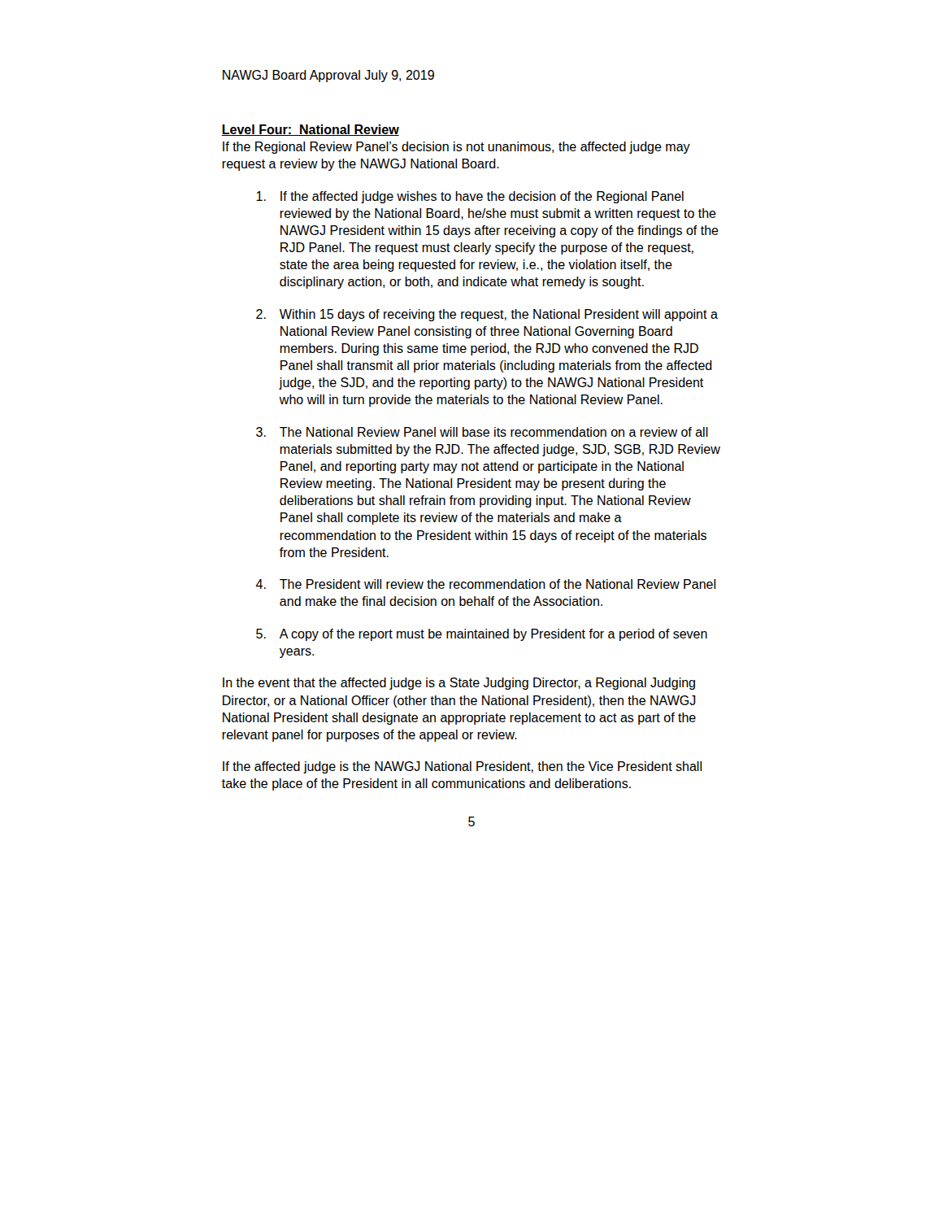NAWGJ Board Approval July 9, 2019
Level Four: National Review
If the Regional Review Panel’s decision is not unanimous, the affected judge may request a review by the NAWGJ National Board.
If the affected judge wishes to have the decision of the Regional Panel reviewed by the National Board, he/she must submit a written request to the NAWGJ President within 15 days after receiving a copy of the findings of the RJD Panel. The request must clearly specify the purpose of the request, state the area being requested for review, i.e., the violation itself, the disciplinary action, or both, and indicate what remedy is sought.
Within 15 days of receiving the request, the National President will appoint a National Review Panel consisting of three National Governing Board members. During this same time period, the RJD who convened the RJD Panel shall transmit all prior materials (including materials from the affected judge, the SJD, and the reporting party) to the NAWGJ National President who will in turn provide the materials to the National Review Panel.
The National Review Panel will base its recommendation on a review of all materials submitted by the RJD. The affected judge, SJD, SGB, RJD Review Panel, and reporting party may not attend or participate in the National Review meeting. The National President may be present during the deliberations but shall refrain from providing input. The National Review Panel shall complete its review of the materials and make a recommendation to the President within 15 days of receipt of the materials from the President.
The President will review the recommendation of the National Review Panel and make the final decision on behalf of the Association.
A copy of the report must be maintained by President for a period of seven years.
In the event that the affected judge is a State Judging Director, a Regional Judging Director, or a National Officer (other than the National President), then the NAWGJ National President shall designate an appropriate replacement to act as part of the relevant panel for purposes of the appeal or review.
If the affected judge is the NAWGJ National President, then the Vice President shall take the place of the President in all communications and deliberations.
5